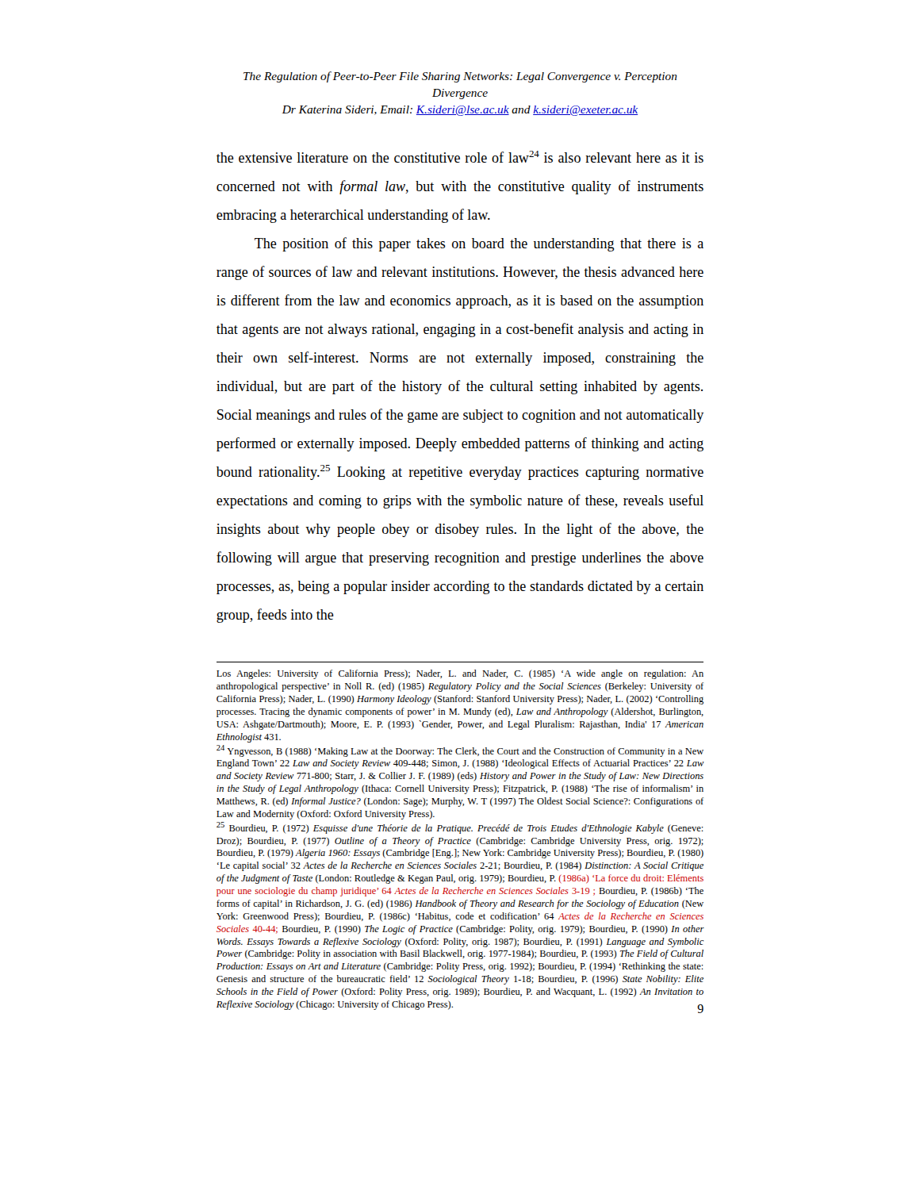The Regulation of Peer-to-Peer File Sharing Networks: Legal Convergence v. Perception Divergence
Dr Katerina Sideri, Email: K.sideri@lse.ac.uk and k.sideri@exeter.ac.uk
the extensive literature on the constitutive role of law24 is also relevant here as it is concerned not with formal law, but with the constitutive quality of instruments embracing a heterarchical understanding of law.
The position of this paper takes on board the understanding that there is a range of sources of law and relevant institutions. However, the thesis advanced here is different from the law and economics approach, as it is based on the assumption that agents are not always rational, engaging in a cost-benefit analysis and acting in their own self-interest. Norms are not externally imposed, constraining the individual, but are part of the history of the cultural setting inhabited by agents. Social meanings and rules of the game are subject to cognition and not automatically performed or externally imposed. Deeply embedded patterns of thinking and acting bound rationality.25 Looking at repetitive everyday practices capturing normative expectations and coming to grips with the symbolic nature of these, reveals useful insights about why people obey or disobey rules. In the light of the above, the following will argue that preserving recognition and prestige underlines the above processes, as, being a popular insider according to the standards dictated by a certain group, feeds into the
Los Angeles: University of California Press); Nader, L. and Nader, C. (1985) ‘A wide angle on regulation: An anthropological perspective’ in Noll R. (ed) (1985) Regulatory Policy and the Social Sciences (Berkeley: University of California Press); Nader, L. (1990) Harmony Ideology (Stanford: Stanford University Press); Nader, L. (2002) ‘Controlling processes. Tracing the dynamic components of power’ in M. Mundy (ed), Law and Anthropology (Aldershot, Burlington, USA: Ashgate/Dartmouth); Moore, E. P. (1993) `Gender, Power, and Legal Pluralism: Rajasthan, India' 17 American Ethnologist 431.
24 Yngvesson, B (1988) ‘Making Law at the Doorway: The Clerk, the Court and the Construction of Community in a New England Town’ 22 Law and Society Review 409-448; Simon, J. (1988) ‘Ideological Effects of Actuarial Practices’ 22 Law and Society Review 771-800; Starr, J. & Collier J. F. (1989) (eds) History and Power in the Study of Law: New Directions in the Study of Legal Anthropology (Ithaca: Cornell University Press); Fitzpatrick, P. (1988) ‘The rise of informalism’ in Matthews, R. (ed) Informal Justice? (London: Sage); Murphy, W. T (1997) The Oldest Social Science?: Configurations of Law and Modernity (Oxford: Oxford University Press).
25 Bourdieu, P. (1972) Esquisse d'une Théorie de la Pratique. Precédé de Trois Etudes d'Ethnologie Kabyle (Geneve: Droz); Bourdieu, P. (1977) Outline of a Theory of Practice (Cambridge: Cambridge University Press, orig. 1972); Bourdieu, P. (1979) Algeria 1960: Essays (Cambridge [Eng.]; New York: Cambridge University Press); Bourdieu, P. (1980) ‘Le capital social’ 32 Actes de la Recherche en Sciences Sociales 2-21; Bourdieu, P. (1984) Distinction: A Social Critique of the Judgment of Taste (London: Routledge & Kegan Paul, orig. 1979); Bourdieu, P. (1986a) ‘La force du droit: Eléments pour une sociologie du champ juridique’ 64 Actes de la Recherche en Sciences Sociales 3-19 ; Bourdieu, P. (1986b) ‘The forms of capital’ in Richardson, J. G. (ed) (1986) Handbook of Theory and Research for the Sociology of Education (New York: Greenwood Press); Bourdieu, P. (1986c) ‘Habitus, code et codification’ 64 Actes de la Recherche en Sciences Sociales 40-44; Bourdieu, P. (1990) The Logic of Practice (Cambridge: Polity, orig. 1979); Bourdieu, P. (1990) In other Words. Essays Towards a Reflexive Sociology (Oxford: Polity, orig. 1987); Bourdieu, P. (1991) Language and Symbolic Power (Cambridge: Polity in association with Basil Blackwell, orig. 1977-1984); Bourdieu, P. (1993) The Field of Cultural Production: Essays on Art and Literature (Cambridge: Polity Press, orig. 1992); Bourdieu, P. (1994) ‘Rethinking the state: Genesis and structure of the bureaucratic field’ 12 Sociological Theory 1-18; Bourdieu, P. (1996) State Nobility: Elite Schools in the Field of Power (Oxford: Polity Press, orig. 1989); Bourdieu, P. and Wacquant, L. (1992) An Invitation to Reflexive Sociology (Chicago: University of Chicago Press).
9